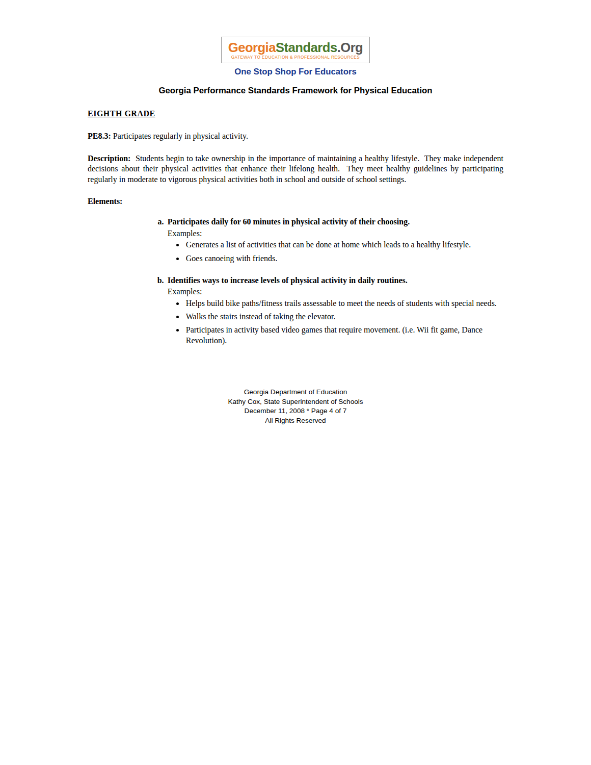Georgia Standards.Org GATEWAY TO EDUCATION & PROFESSIONAL RESOURCES
One Stop Shop For Educators
Georgia Performance Standards Framework for Physical Education
EIGHTH GRADE
PE8.3: Participates regularly in physical activity.
Description: Students begin to take ownership in the importance of maintaining a healthy lifestyle. They make independent decisions about their physical activities that enhance their lifelong health. They meet healthy guidelines by participating regularly in moderate to vigorous physical activities both in school and outside of school settings.
Elements:
Participates daily for 60 minutes in physical activity of their choosing. Examples:
Generates a list of activities that can be done at home which leads to a healthy lifestyle.
Goes canoeing with friends.
Identifies ways to increase levels of physical activity in daily routines. Examples:
Helps build bike paths/fitness trails assessable to meet the needs of students with special needs.
Walks the stairs instead of taking the elevator.
Participates in activity based video games that require movement. (i.e. Wii fit game, Dance Revolution).
Georgia Department of Education
Kathy Cox, State Superintendent of Schools
December 11, 2008 * Page 4 of 7
All Rights Reserved